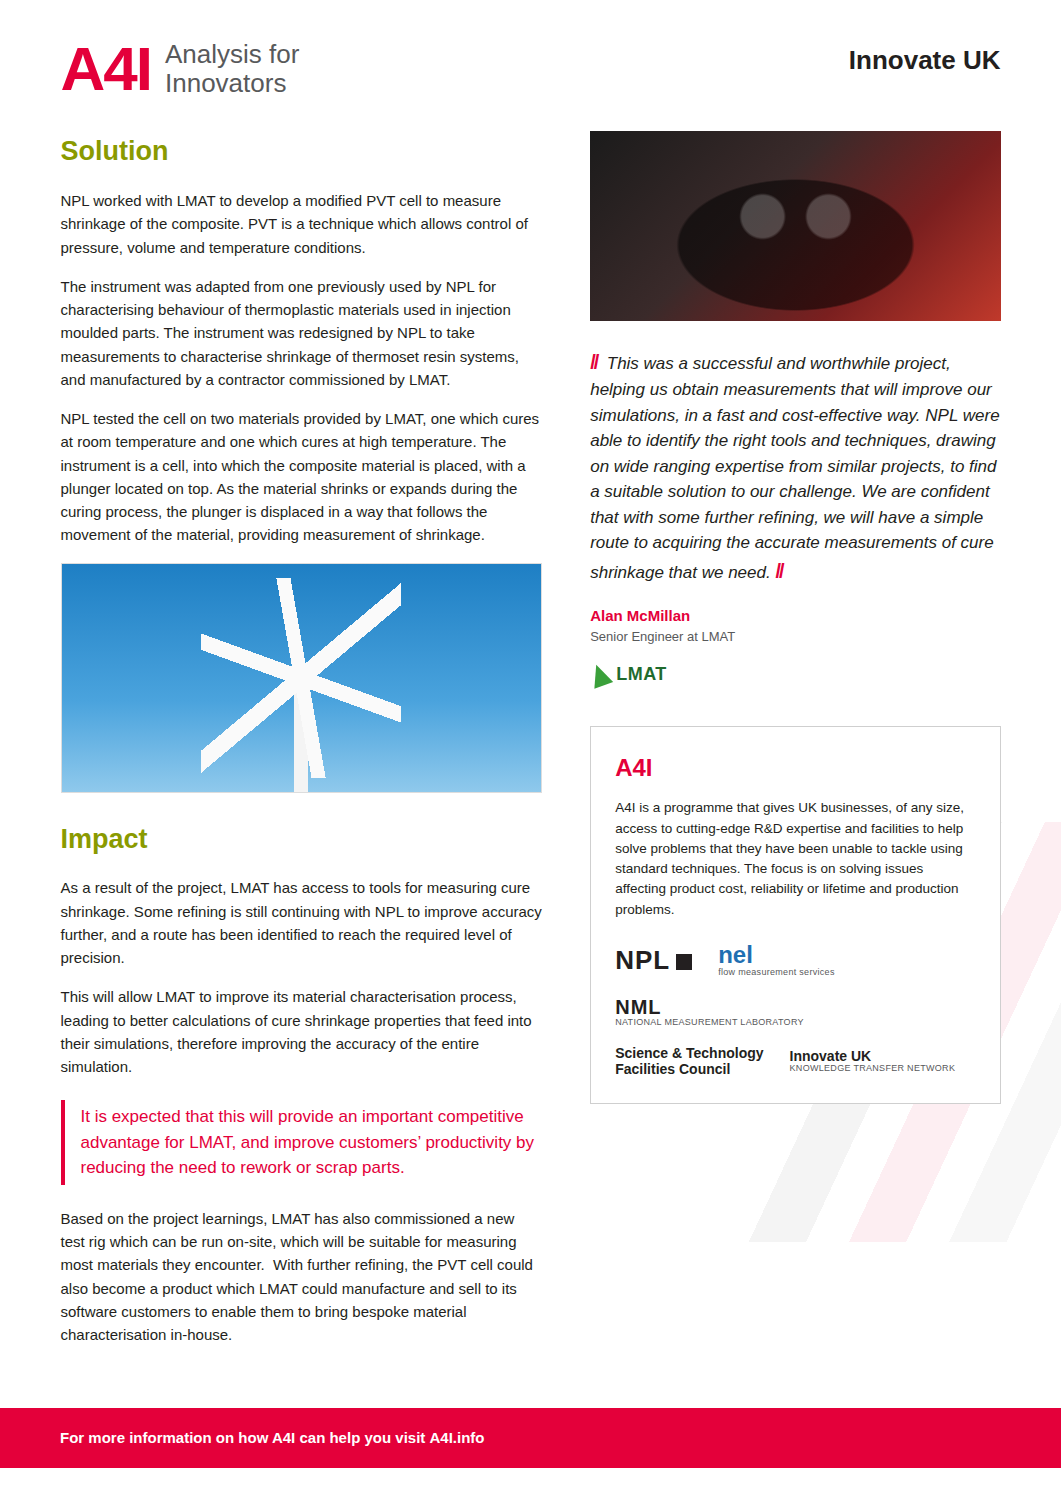A4I
Analysis for
Innovators
Innovate UK
Solution
NPL worked with LMAT to develop a modified PVT cell to measure shrinkage of the composite. PVT is a technique which allows control of pressure, volume and temperature conditions.
The instrument was adapted from one previously used by NPL for characterising behaviour of thermoplastic materials used in injection moulded parts. The instrument was redesigned by NPL to take measurements to characterise shrinkage of thermoset resin systems, and manufactured by a contractor commissioned by LMAT.
NPL tested the cell on two materials provided by LMAT, one which cures at room temperature and one which cures at high temperature. The instrument is a cell, into which the composite material is placed, with a plunger located on top. As the material shrinks or expands during the curing process, the plunger is displaced in a way that follows the movement of the material, providing measurement of shrinkage.
Impact
As a result of the project, LMAT has access to tools for measuring cure shrinkage. Some refining is still continuing with NPL to improve accuracy further, and a route has been identified to reach the required level of precision.
This will allow LMAT to improve its material characterisation process, leading to better calculations of cure shrinkage properties that feed into their simulations, therefore improving the accuracy of the entire simulation.
It is expected that this will provide an important competitive advantage for LMAT, and improve customers’ productivity by reducing the need to rework or scrap parts.
Based on the project learnings, LMAT has also commissioned a new test rig which can be run on-site, which will be suitable for measuring most materials they encounter. With further refining, the PVT cell could also become a product which LMAT could manufacture and sell to its software customers to enable them to bring bespoke material characterisation in-house.
// This was a successful and worthwhile project, helping us obtain measurements that will improve our simulations, in a fast and cost-effective way. NPL were able to identify the right tools and techniques, drawing on wide ranging expertise from similar projects, to find a suitable solution to our challenge. We are confident that with some further refining, we will have a simple route to acquiring the accurate measurements of cure shrinkage that we need. //
Alan McMillan Senior Engineer at LMAT
LMAT
A4I
A4I is a programme that gives UK businesses, of any size, access to cutting-edge R&D expertise and facilities to help solve problems that they have been unable to tackle using standard techniques. The focus is on solving issues affecting product cost, reliability or lifetime and production problems.
NPL
nelflow measurement services
NMLNATIONAL MEASUREMENT LABORATORY
Science & Technology
Facilities Council
Innovate UK
KNOWLEDGE TRANSFER NETWORK
For more information on how A4I can help you visit A4I.info